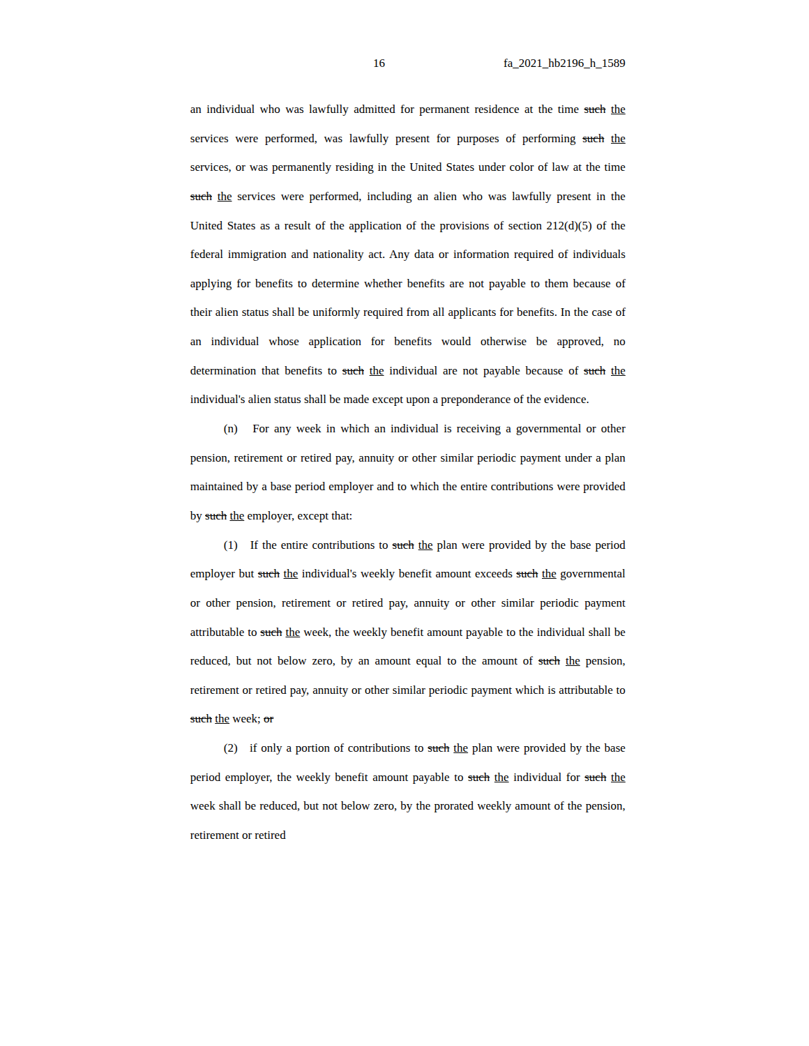16 fa_2021_hb2196_h_1589
an individual who was lawfully admitted for permanent residence at the time such the services were performed, was lawfully present for purposes of performing such the services, or was permanently residing in the United States under color of law at the time such the services were performed, including an alien who was lawfully present in the United States as a result of the application of the provisions of section 212(d)(5) of the federal immigration and nationality act. Any data or information required of individuals applying for benefits to determine whether benefits are not payable to them because of their alien status shall be uniformly required from all applicants for benefits. In the case of an individual whose application for benefits would otherwise be approved, no determination that benefits to such the individual are not payable because of such the individual's alien status shall be made except upon a preponderance of the evidence.
(n) For any week in which an individual is receiving a governmental or other pension, retirement or retired pay, annuity or other similar periodic payment under a plan maintained by a base period employer and to which the entire contributions were provided by such the employer, except that:
(1) If the entire contributions to such the plan were provided by the base period employer but such the individual's weekly benefit amount exceeds such the governmental or other pension, retirement or retired pay, annuity or other similar periodic payment attributable to such the week, the weekly benefit amount payable to the individual shall be reduced, but not below zero, by an amount equal to the amount of such the pension, retirement or retired pay, annuity or other similar periodic payment which is attributable to such the week; or
(2) if only a portion of contributions to such the plan were provided by the base period employer, the weekly benefit amount payable to such the individual for such the week shall be reduced, but not below zero, by the prorated weekly amount of the pension, retirement or retired